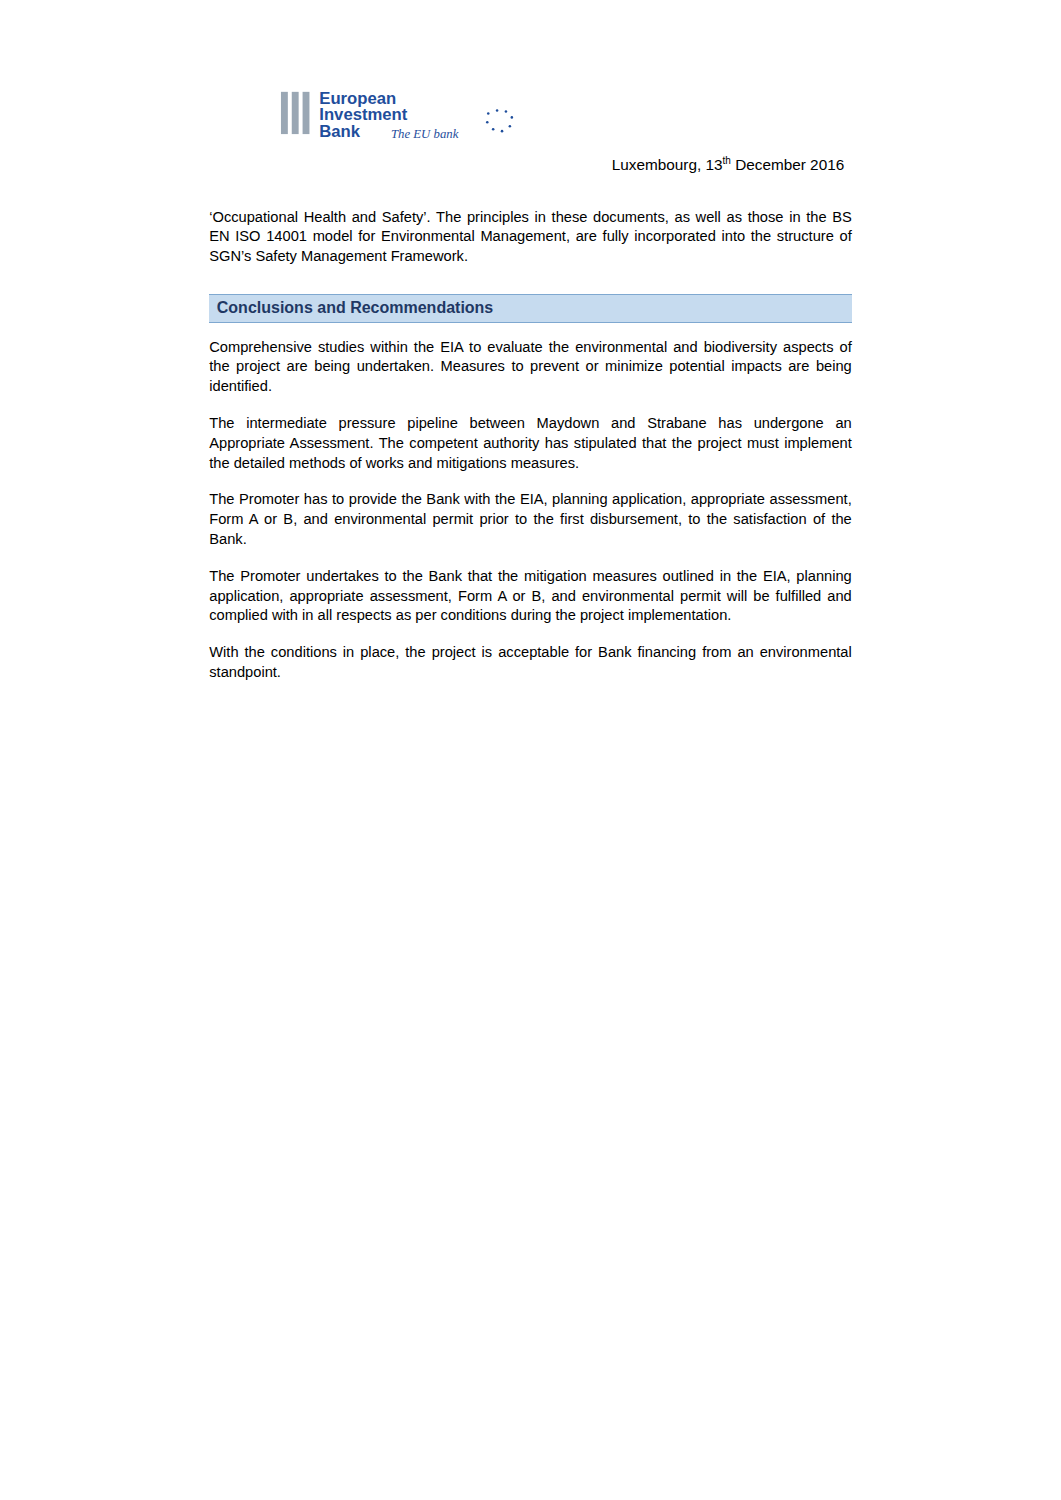European Investment Bank The EU bank
Luxembourg, 13th December 2016
‘Occupational Health and Safety’. The principles in these documents, as well as those in the BS EN ISO 14001 model for Environmental Management, are fully incorporated into the structure of SGN’s Safety Management Framework.
Conclusions and Recommendations
Comprehensive studies within the EIA to evaluate the environmental and biodiversity aspects of the project are being undertaken. Measures to prevent or minimize potential impacts are being identified.
The intermediate pressure pipeline between Maydown and Strabane has undergone an Appropriate Assessment. The competent authority has stipulated that the project must implement the detailed methods of works and mitigations measures.
The Promoter has to provide the Bank with the EIA, planning application, appropriate assessment, Form A or B, and environmental permit prior to the first disbursement, to the satisfaction of the Bank.
The Promoter undertakes to the Bank that the mitigation measures outlined in the EIA, planning application, appropriate assessment, Form A or B, and environmental permit will be fulfilled and complied with in all respects as per conditions during the project implementation.
With the conditions in place, the project is acceptable for Bank financing from an environmental standpoint.